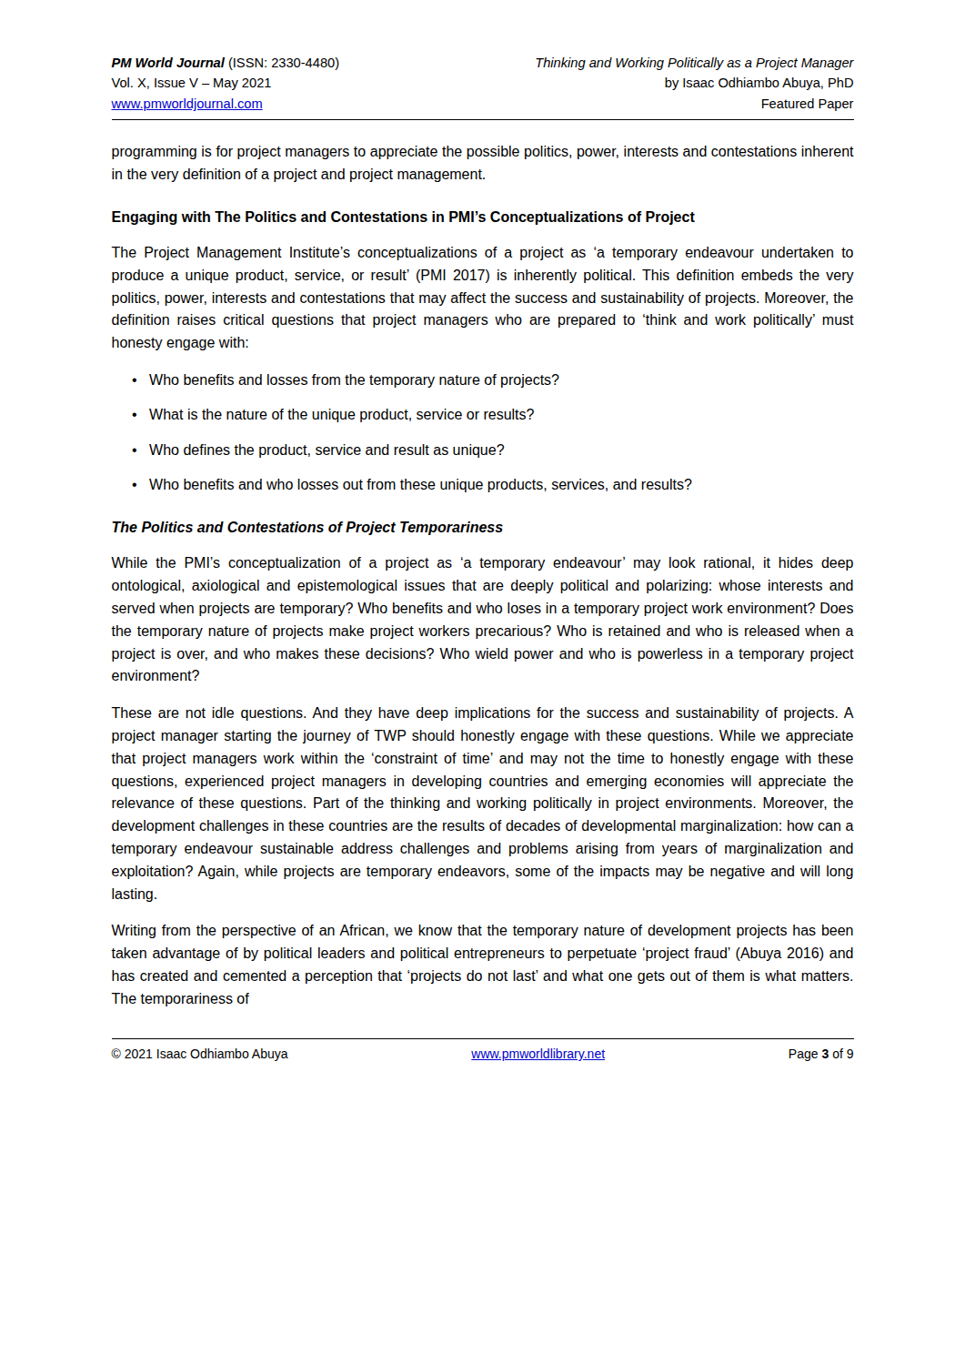PM World Journal (ISSN: 2330-4480)
Vol. X, Issue V – May 2021
www.pmworldjournal.com
Thinking and Working Politically as a Project Manager
by Isaac Odhiambo Abuya, PhD
Featured Paper
programming is for project managers to appreciate the possible politics, power, interests and contestations inherent in the very definition of a project and project management.
Engaging with The Politics and Contestations in PMI’s Conceptualizations of Project
The Project Management Institute’s conceptualizations of a project as ‘a temporary endeavour undertaken to produce a unique product, service, or result’ (PMI 2017) is inherently political. This definition embeds the very politics, power, interests and contestations that may affect the success and sustainability of projects. Moreover, the definition raises critical questions that project managers who are prepared to ‘think and work politically’ must honesty engage with:
Who benefits and losses from the temporary nature of projects?
What is the nature of the unique product, service or results?
Who defines the product, service and result as unique?
Who benefits and who losses out from these unique products, services, and results?
The Politics and Contestations of Project Temporariness
While the PMI’s conceptualization of a project as ‘a temporary endeavour’ may look rational, it hides deep ontological, axiological and epistemological issues that are deeply political and polarizing: whose interests and served when projects are temporary? Who benefits and who loses in a temporary project work environment? Does the temporary nature of projects make project workers precarious? Who is retained and who is released when a project is over, and who makes these decisions? Who wield power and who is powerless in a temporary project environment?
These are not idle questions. And they have deep implications for the success and sustainability of projects. A project manager starting the journey of TWP should honestly engage with these questions. While we appreciate that project managers work within the ‘constraint of time’ and may not the time to honestly engage with these questions, experienced project managers in developing countries and emerging economies will appreciate the relevance of these questions. Part of the thinking and working politically in project environments. Moreover, the development challenges in these countries are the results of decades of developmental marginalization: how can a temporary endeavour sustainable address challenges and problems arising from years of marginalization and exploitation? Again, while projects are temporary endeavors, some of the impacts may be negative and will long lasting.
Writing from the perspective of an African, we know that the temporary nature of development projects has been taken advantage of by political leaders and political entrepreneurs to perpetuate ‘project fraud’ (Abuya 2016) and has created and cemented a perception that ‘projects do not last’ and what one gets out of them is what matters. The temporariness of
© 2021 Isaac Odhiambo Abuya
www.pmworldlibrary.net
Page 3 of 9